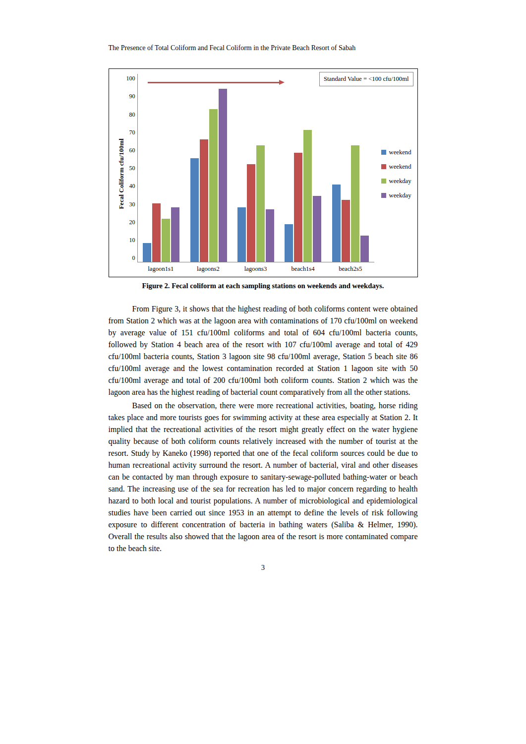The Presence of Total Coliform and Fecal Coliform in the Private Beach Resort of Sabah
Standard Value = <100 cfu/100ml
Fecal Coliform cfu/100ml
100 90 80 70 60 50 40 30 20 10 0
lagoon1s1 lagoons2 lagoons3 beach1s4 beach2s5
weekend
weekend
weekday
weekday
Figure 2. Fecal coliform at each sampling stations on weekends and weekdays.
From Figure 3, it shows that the highest reading of both coliforms content were obtained from Station 2 which was at the lagoon area with contaminations of 170 cfu/100ml on weekend by average value of 151 cfu/100ml coliforms and total of 604 cfu/100ml bacteria counts, followed by Station 4 beach area of the resort with 107 cfu/100ml average and total of 429 cfu/100ml bacteria counts, Station 3 lagoon site 98 cfu/100ml average, Station 5 beach site 86 cfu/100ml average and the lowest contamination recorded at Station 1 lagoon site with 50 cfu/100ml average and total of 200 cfu/100ml both coliform counts. Station 2 which was the lagoon area has the highest reading of bacterial count comparatively from all the other stations.
Based on the observation, there were more recreational activities, boating, horse riding takes place and more tourists goes for swimming activity at these area especially at Station 2. It implied that the recreational activities of the resort might greatly effect on the water hygiene quality because of both coliform counts relatively increased with the number of tourist at the resort. Study by Kaneko (1998) reported that one of the fecal coliform sources could be due to human recreational activity surround the resort. A number of bacterial, viral and other diseases can be contacted by man through exposure to sanitary-sewage-polluted bathing-water or beach sand. The increasing use of the sea for recreation has led to major concern regarding to health hazard to both local and tourist populations. A number of microbiological and epidemiological studies have been carried out since 1953 in an attempt to define the levels of risk following exposure to different concentration of bacteria in bathing waters (Saliba & Helmer, 1990). Overall the results also showed that the lagoon area of the resort is more contaminated compare to the beach site.
3